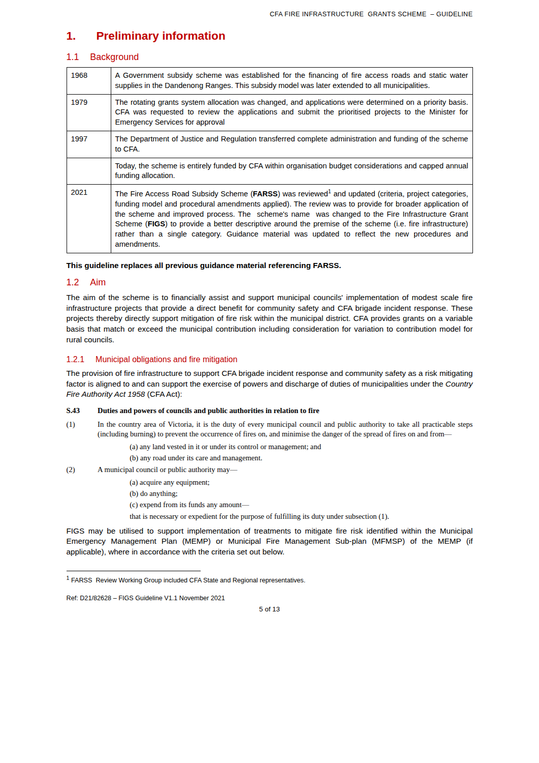CFA FIRE INFRASTRUCTURE GRANTS SCHEME – GUIDELINE
1. Preliminary information
1.1 Background
| 1968 | A Government subsidy scheme was established for the financing of fire access roads and static water supplies in the Dandenong Ranges. This subsidy model was later extended to all municipalities. |
| 1979 | The rotating grants system allocation was changed, and applications were determined on a priority basis. CFA was requested to review the applications and submit the prioritised projects to the Minister for Emergency Services for approval |
| 1997 | The Department of Justice and Regulation transferred complete administration and funding of the scheme to CFA. |
| | Today, the scheme is entirely funded by CFA within organisation budget considerations and capped annual funding allocation. |
| 2021 | The Fire Access Road Subsidy Scheme ( FARSS ) was reviewed 1 and updated (criteria, project categories, funding model and procedural amendments applied). The review was to provide for broader application of the scheme and improved process. The scheme's name was changed to the Fire Infrastructure Grant Scheme ( FIGS ) to provide a better descriptive around the premise of the scheme (i.e. fire infrastructure) rather than a single category. Guidance material was updated to reflect the new procedures and amendments. |
This guideline replaces all previous guidance material referencing FARSS.
1.2 Aim
The aim of the scheme is to financially assist and support municipal councils' implementation of modest scale fire infrastructure projects that provide a direct benefit for community safety and CFA brigade incident response. These projects thereby directly support mitigation of fire risk within the municipal district. CFA provides grants on a variable basis that match or exceed the municipal contribution including consideration for variation to contribution model for rural councils.
1.2.1 Municipal obligations and fire mitigation
The provision of fire infrastructure to support CFA brigade incident response and community safety as a risk mitigating factor is aligned to and can support the exercise of powers and discharge of duties of municipalities under the Country Fire Authority Act 1958 (CFA Act):
S.43 Duties and powers of councils and public authorities in relation to fire
(1)
In the country area of Victoria, it is the duty of every municipal council and public authority to take all practicable steps (including burning) to prevent the occurrence of fires on, and minimise the danger of the spread of fires on and from—
(a) any land vested in it or under its control or management; and
(b) any road under its care and management.
(2)
A municipal council or public authority may—
(a) acquire any equipment;
(b) do anything;
(c) expend from its funds any amount—
that is necessary or expedient for the purpose of fulfilling its duty under subsection (1).
FIGS may be utilised to support implementation of treatments to mitigate fire risk identified within the Municipal Emergency Management Plan (MEMP) or Municipal Fire Management Sub-plan (MFMSP) of the MEMP (if applicable), where in accordance with the criteria set out below.
1 FARSS Review Working Group included CFA State and Regional representatives.
Ref: D21/82628 – FIGS Guideline V1.1 November 2021
5 of 13